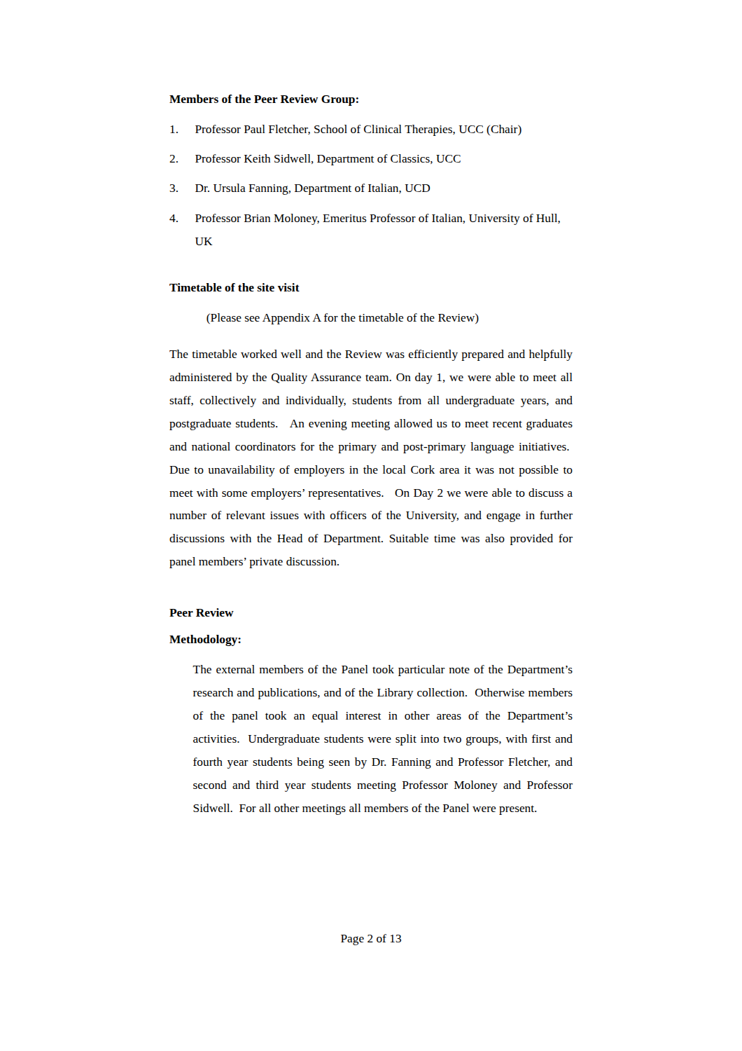Members of the Peer Review Group:
Professor Paul Fletcher, School of Clinical Therapies, UCC (Chair)
Professor Keith Sidwell, Department of Classics, UCC
Dr. Ursula Fanning, Department of Italian, UCD
Professor Brian Moloney, Emeritus Professor of Italian, University of Hull, UK
Timetable of the site visit
(Please see Appendix A for the timetable of the Review)
The timetable worked well and the Review was efficiently prepared and helpfully administered by the Quality Assurance team. On day 1, we were able to meet all staff, collectively and individually, students from all undergraduate years, and postgraduate students. An evening meeting allowed us to meet recent graduates and national coordinators for the primary and post-primary language initiatives. Due to unavailability of employers in the local Cork area it was not possible to meet with some employers’ representatives. On Day 2 we were able to discuss a number of relevant issues with officers of the University, and engage in further discussions with the Head of Department. Suitable time was also provided for panel members’ private discussion.
Peer Review
Methodology:
The external members of the Panel took particular note of the Department’s research and publications, and of the Library collection. Otherwise members of the panel took an equal interest in other areas of the Department’s activities. Undergraduate students were split into two groups, with first and fourth year students being seen by Dr. Fanning and Professor Fletcher, and second and third year students meeting Professor Moloney and Professor Sidwell. For all other meetings all members of the Panel were present.
Page 2 of 13